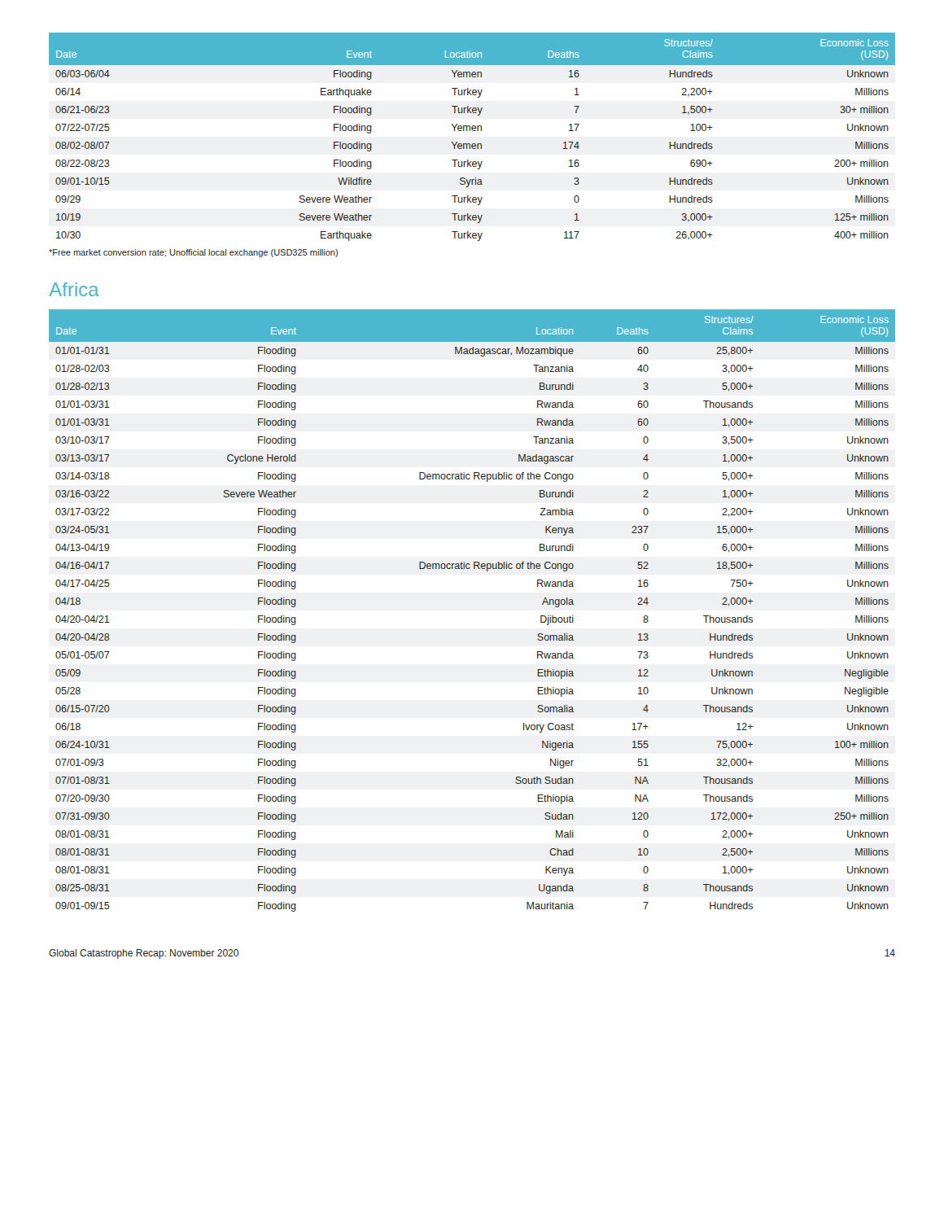| Date | Event | Location | Deaths | Structures/ Claims | Economic Loss (USD) |
| --- | --- | --- | --- | --- | --- |
| 06/03-06/04 | Flooding | Yemen | 16 | Hundreds | Unknown |
| 06/14 | Earthquake | Turkey | 1 | 2,200+ | Millions |
| 06/21-06/23 | Flooding | Turkey | 7 | 1,500+ | 30+ million |
| 07/22-07/25 | Flooding | Yemen | 17 | 100+ | Unknown |
| 08/02-08/07 | Flooding | Yemen | 174 | Hundreds | Millions |
| 08/22-08/23 | Flooding | Turkey | 16 | 690+ | 200+ million |
| 09/01-10/15 | Wildfire | Syria | 3 | Hundreds | Unknown |
| 09/29 | Severe Weather | Turkey | 0 | Hundreds | Millions |
| 10/19 | Severe Weather | Turkey | 1 | 3,000+ | 125+ million |
| 10/30 | Earthquake | Turkey | 117 | 26,000+ | 400+ million |
*Free market conversion rate; Unofficial local exchange (USD325 million)
Africa
| Date | Event | Location | Deaths | Structures/ Claims | Economic Loss (USD) |
| --- | --- | --- | --- | --- | --- |
| 01/01-01/31 | Flooding | Madagascar, Mozambique | 60 | 25,800+ | Millions |
| 01/28-02/03 | Flooding | Tanzania | 40 | 3,000+ | Millions |
| 01/28-02/13 | Flooding | Burundi | 3 | 5,000+ | Millions |
| 01/01-03/31 | Flooding | Rwanda | 60 | Thousands | Millions |
| 01/01-03/31 | Flooding | Rwanda | 60 | 1,000+ | Millions |
| 03/10-03/17 | Flooding | Tanzania | 0 | 3,500+ | Unknown |
| 03/13-03/17 | Cyclone Herold | Madagascar | 4 | 1,000+ | Unknown |
| 03/14-03/18 | Flooding | Democratic Republic of the Congo | 0 | 5,000+ | Millions |
| 03/16-03/22 | Severe Weather | Burundi | 2 | 1,000+ | Millions |
| 03/17-03/22 | Flooding | Zambia | 0 | 2,200+ | Unknown |
| 03/24-05/31 | Flooding | Kenya | 237 | 15,000+ | Millions |
| 04/13-04/19 | Flooding | Burundi | 0 | 6,000+ | Millions |
| 04/16-04/17 | Flooding | Democratic Republic of the Congo | 52 | 18,500+ | Millions |
| 04/17-04/25 | Flooding | Rwanda | 16 | 750+ | Unknown |
| 04/18 | Flooding | Angola | 24 | 2,000+ | Millions |
| 04/20-04/21 | Flooding | Djibouti | 8 | Thousands | Millions |
| 04/20-04/28 | Flooding | Somalia | 13 | Hundreds | Unknown |
| 05/01-05/07 | Flooding | Rwanda | 73 | Hundreds | Unknown |
| 05/09 | Flooding | Ethiopia | 12 | Unknown | Negligible |
| 05/28 | Flooding | Ethiopia | 10 | Unknown | Negligible |
| 06/15-07/20 | Flooding | Somalia | 4 | Thousands | Unknown |
| 06/18 | Flooding | Ivory Coast | 17+ | 12+ | Unknown |
| 06/24-10/31 | Flooding | Nigeria | 155 | 75,000+ | 100+ million |
| 07/01-09/3 | Flooding | Niger | 51 | 32,000+ | Millions |
| 07/01-08/31 | Flooding | South Sudan | NA | Thousands | Millions |
| 07/20-09/30 | Flooding | Ethiopia | NA | Thousands | Millions |
| 07/31-09/30 | Flooding | Sudan | 120 | 172,000+ | 250+ million |
| 08/01-08/31 | Flooding | Mali | 0 | 2,000+ | Unknown |
| 08/01-08/31 | Flooding | Chad | 10 | 2,500+ | Millions |
| 08/01-08/31 | Flooding | Kenya | 0 | 1,000+ | Unknown |
| 08/25-08/31 | Flooding | Uganda | 8 | Thousands | Unknown |
| 09/01-09/15 | Flooding | Mauritania | 7 | Hundreds | Unknown |
Global Catastrophe Recap: November 2020 14